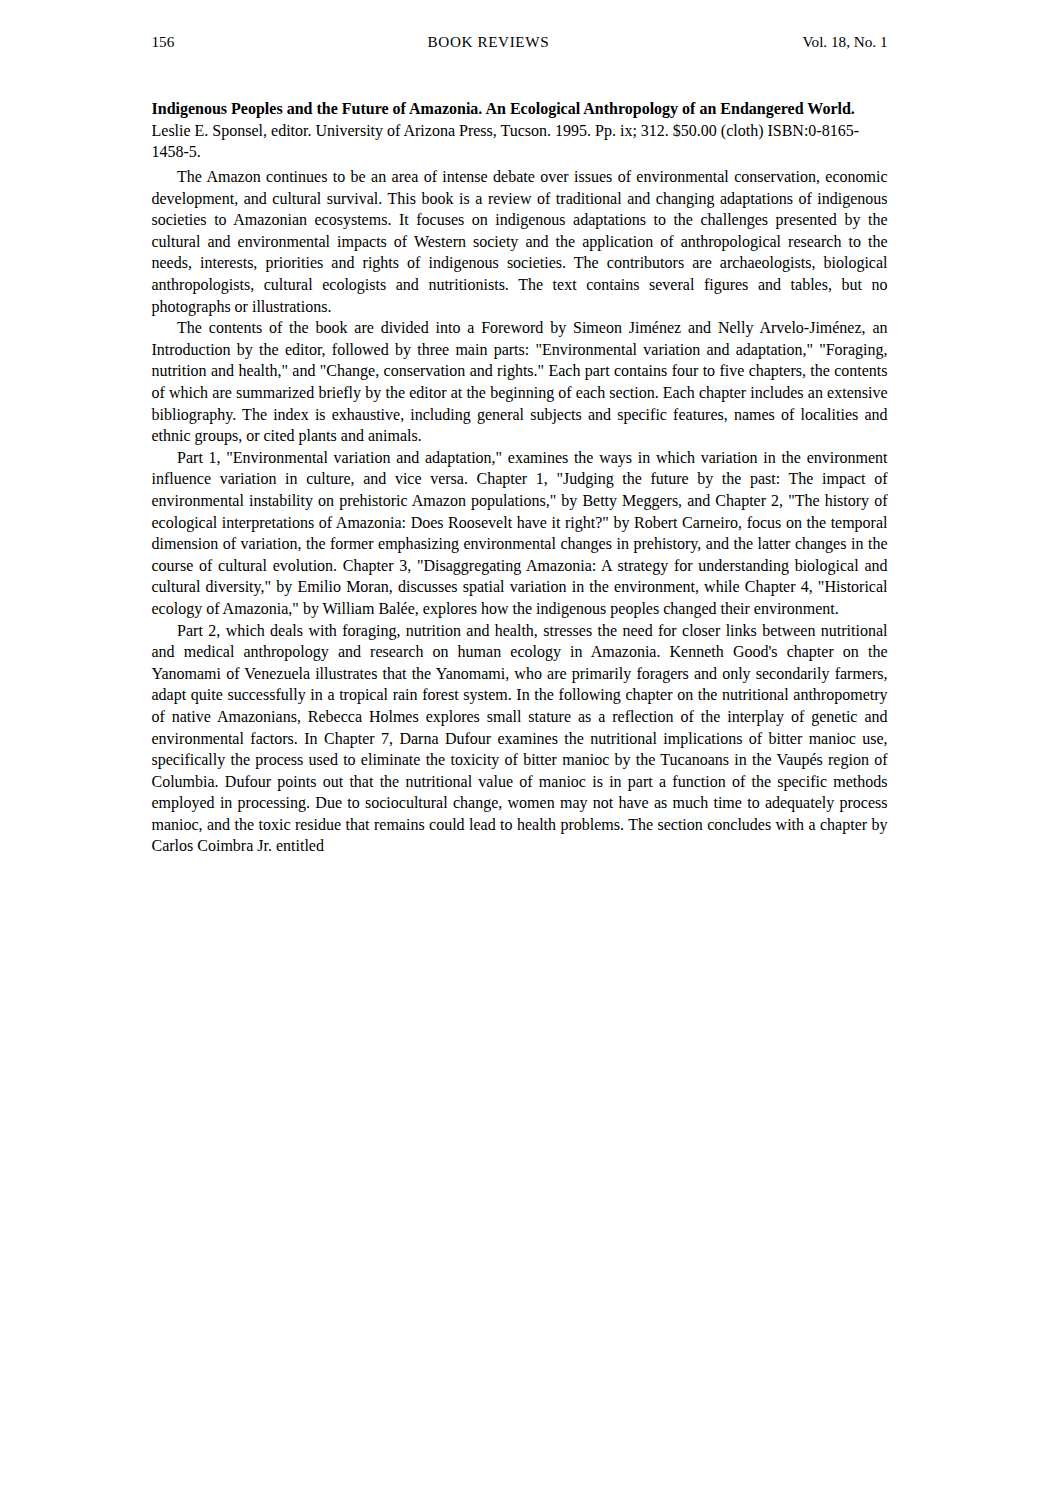156 BOOK REVIEWS Vol. 18, No. 1
Indigenous Peoples and the Future of Amazonia. An Ecological Anthropology of an Endangered World. Leslie E. Sponsel, editor. University of Arizona Press, Tucson. 1995. Pp. ix; 312. $50.00 (cloth) ISBN:0-8165-1458-5.
The Amazon continues to be an area of intense debate over issues of environmental conservation, economic development, and cultural survival. This book is a review of traditional and changing adaptations of indigenous societies to Amazonian ecosystems. It focuses on indigenous adaptations to the challenges presented by the cultural and environmental impacts of Western society and the application of anthropological research to the needs, interests, priorities and rights of indigenous societies. The contributors are archaeologists, biological anthropologists, cultural ecologists and nutritionists. The text contains several figures and tables, but no photographs or illustrations.
The contents of the book are divided into a Foreword by Simeon Jiménez and Nelly Arvelo-Jiménez, an Introduction by the editor, followed by three main parts: "Environmental variation and adaptation," "Foraging, nutrition and health," and "Change, conservation and rights." Each part contains four to five chapters, the contents of which are summarized briefly by the editor at the beginning of each section. Each chapter includes an extensive bibliography. The index is exhaustive, including general subjects and specific features, names of localities and ethnic groups, or cited plants and animals.
Part 1, "Environmental variation and adaptation," examines the ways in which variation in the environment influence variation in culture, and vice versa. Chapter 1, "Judging the future by the past: The impact of environmental instability on prehistoric Amazon populations," by Betty Meggers, and Chapter 2, "The history of ecological interpretations of Amazonia: Does Roosevelt have it right?" by Robert Carneiro, focus on the temporal dimension of variation, the former emphasizing environmental changes in prehistory, and the latter changes in the course of cultural evolution. Chapter 3, "Disaggregating Amazonia: A strategy for understanding biological and cultural diversity," by Emilio Moran, discusses spatial variation in the environment, while Chapter 4, "Historical ecology of Amazonia," by William Balée, explores how the indigenous peoples changed their environment.
Part 2, which deals with foraging, nutrition and health, stresses the need for closer links between nutritional and medical anthropology and research on human ecology in Amazonia. Kenneth Good's chapter on the Yanomami of Venezuela illustrates that the Yanomami, who are primarily foragers and only secondarily farmers, adapt quite successfully in a tropical rain forest system. In the following chapter on the nutritional anthropometry of native Amazonians, Rebecca Holmes explores small stature as a reflection of the interplay of genetic and environmental factors. In Chapter 7, Darna Dufour examines the nutritional implications of bitter manioc use, specifically the process used to eliminate the toxicity of bitter manioc by the Tucanoans in the Vaupés region of Columbia. Dufour points out that the nutritional value of manioc is in part a function of the specific methods employed in processing. Due to sociocultural change, women may not have as much time to adequately process manioc, and the toxic residue that remains could lead to health problems. The section concludes with a chapter by Carlos Coimbra Jr. entitled